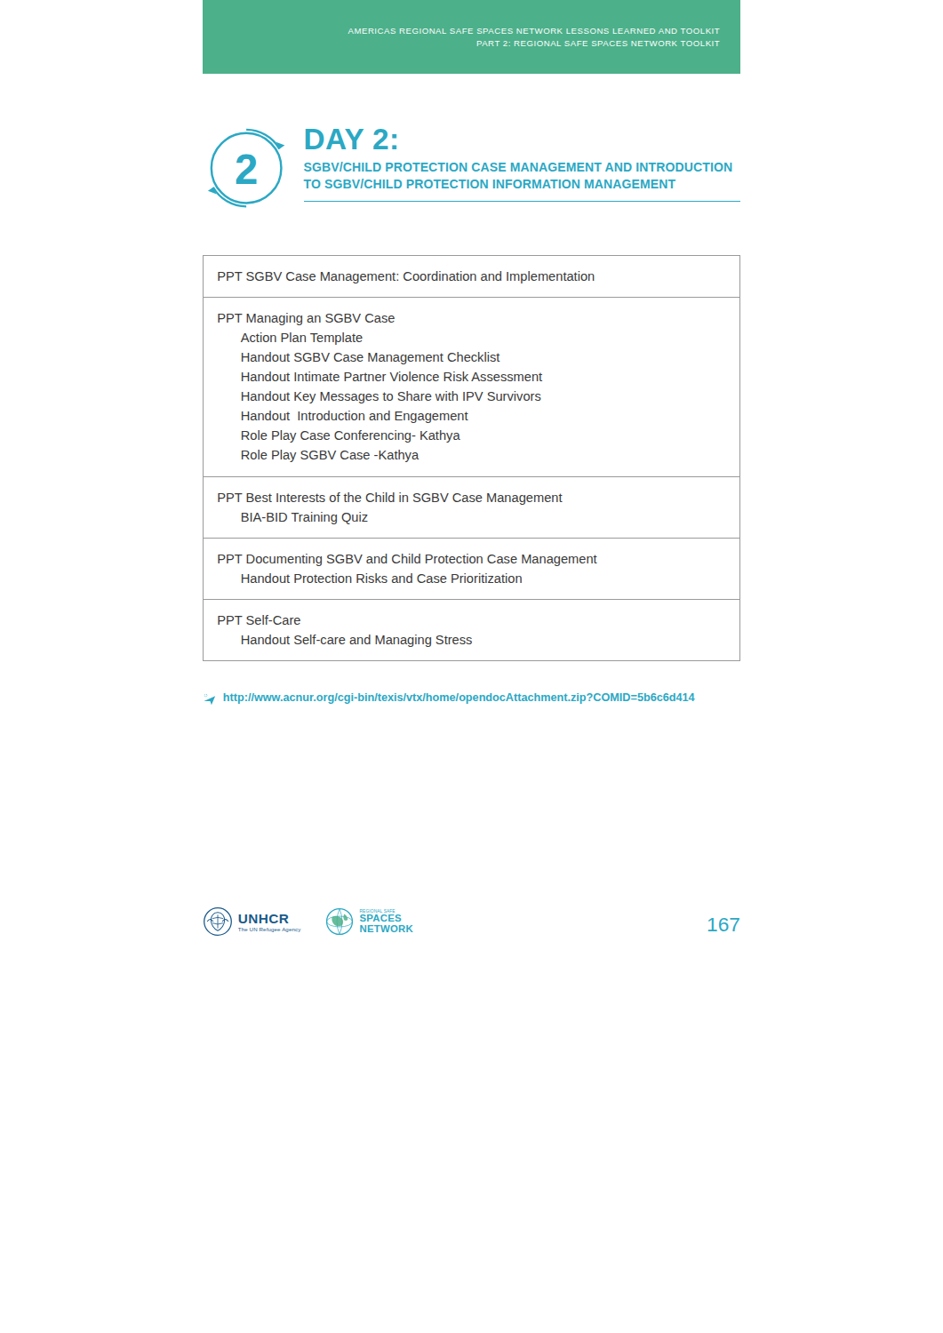AMERICAS REGIONAL SAFE SPACES NETWORK LESSONS LEARNED AND TOOLKIT
PART 2: REGIONAL SAFE SPACES NETWORK TOOLKIT
2
DAY 2:
SGBV/CHILD PROTECTION CASE MANAGEMENT AND INTRODUCTION TO SGBV/CHILD PROTECTION INFORMATION MANAGEMENT
| PPT SGBV Case Management: Coordination and Implementation |
| PPT Managing an SGBV Case Action Plan Template Handout SGBV Case Management Checklist Handout Intimate Partner Violence Risk Assessment Handout Key Messages to Share with IPV Survivors Handout Introduction and Engagement Role Play Case Conferencing- Kathya Role Play SGBV Case -Kathya |
| PPT Best Interests of the Child in SGBV Case Management BIA-BID Training Quiz |
| PPT Documenting SGBV and Child Protection Case Management Handout Protection Risks and Case Prioritization |
| PPT Self-Care Handout Self-care and Managing Stress |
http://www.acnur.org/cgi-bin/texis/vtx/home/opendocAttachment.zip?COMID=5b6c6d414
UNHCR
The UN Refugee Agency
REGIONAL SAFE
SPACES
NETWORK
167